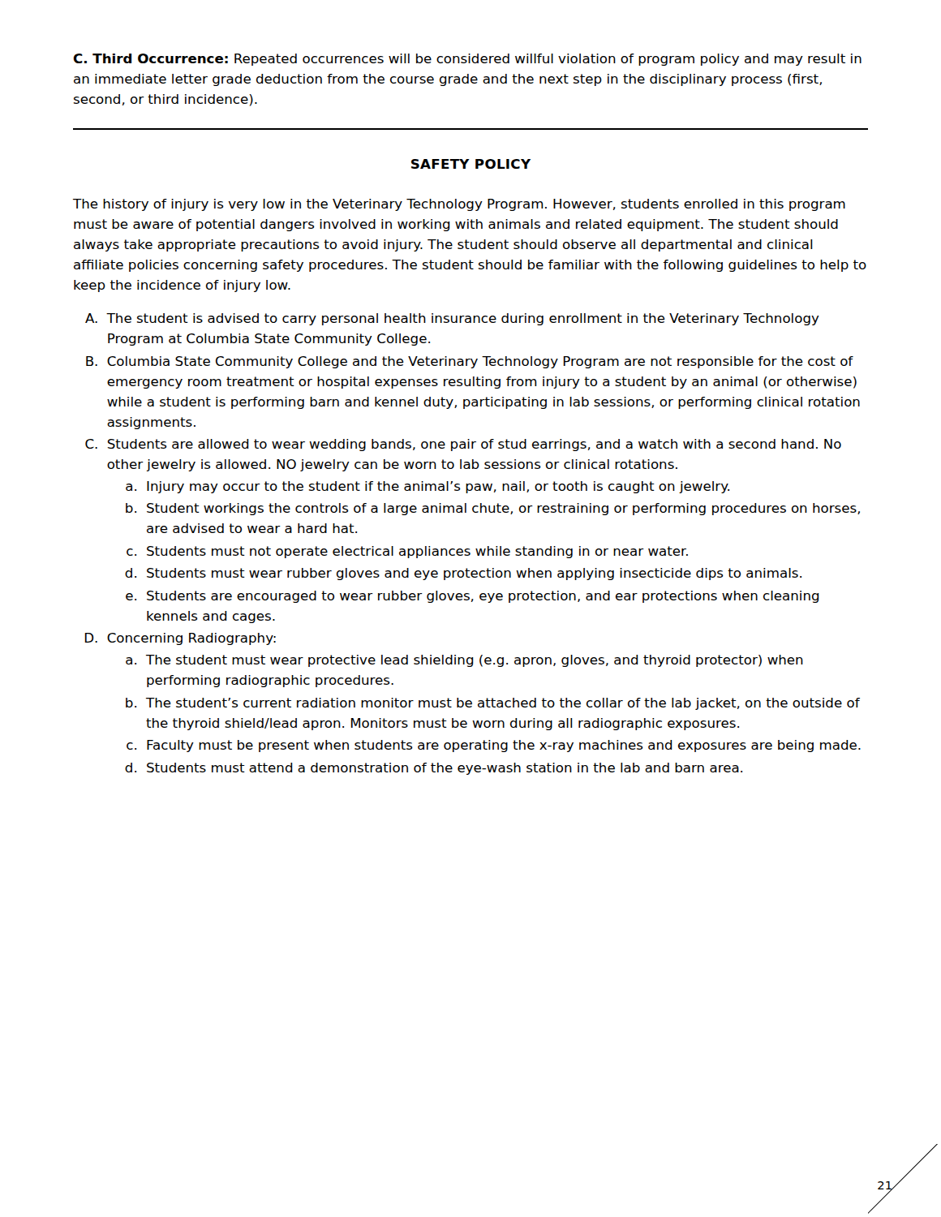C. Third Occurrence: Repeated occurrences will be considered willful violation of program policy and may result in an immediate letter grade deduction from the course grade and the next step in the disciplinary process (first, second, or third incidence).
SAFETY POLICY
The history of injury is very low in the Veterinary Technology Program. However, students enrolled in this program must be aware of potential dangers involved in working with animals and related equipment. The student should always take appropriate precautions to avoid injury. The student should observe all departmental and clinical affiliate policies concerning safety procedures. The student should be familiar with the following guidelines to help to keep the incidence of injury low.
The student is advised to carry personal health insurance during enrollment in the Veterinary Technology Program at Columbia State Community College.
Columbia State Community College and the Veterinary Technology Program are not responsible for the cost of emergency room treatment or hospital expenses resulting from injury to a student by an animal (or otherwise) while a student is performing barn and kennel duty, participating in lab sessions, or performing clinical rotation assignments.
Students are allowed to wear wedding bands, one pair of stud earrings, and a watch with a second hand. No other jewelry is allowed. NO jewelry can be worn to lab sessions or clinical rotations.
Injury may occur to the student if the animal’s paw, nail, or tooth is caught on jewelry.
Student workings the controls of a large animal chute, or restraining or performing procedures on horses, are advised to wear a hard hat.
Students must not operate electrical appliances while standing in or near water.
Students must wear rubber gloves and eye protection when applying insecticide dips to animals.
Students are encouraged to wear rubber gloves, eye protection, and ear protections when cleaning kennels and cages.
Concerning Radiography:
The student must wear protective lead shielding (e.g. apron, gloves, and thyroid protector) when performing radiographic procedures.
The student’s current radiation monitor must be attached to the collar of the lab jacket, on the outside of the thyroid shield/lead apron. Monitors must be worn during all radiographic exposures.
Faculty must be present when students are operating the x-ray machines and exposures are being made.
Students must attend a demonstration of the eye-wash station in the lab and barn area.
21